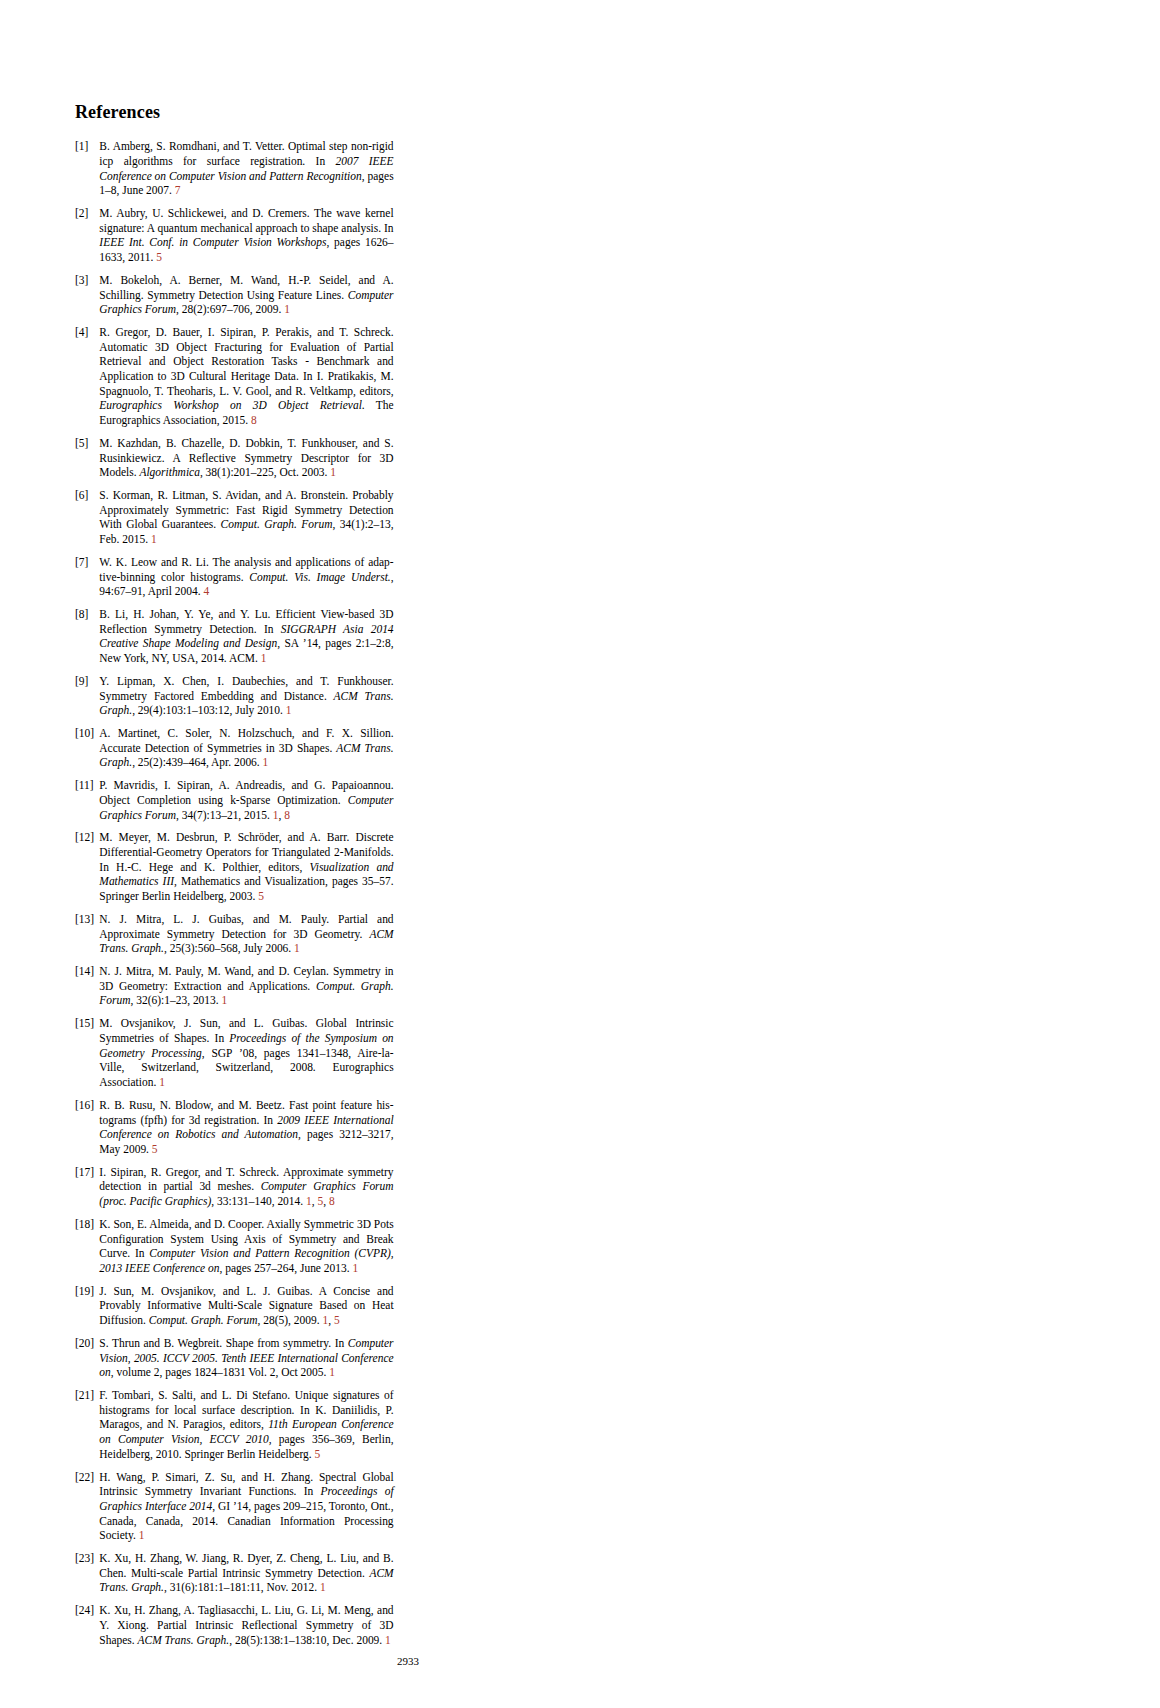References
[1] B. Amberg, S. Romdhani, and T. Vetter. Optimal step non-rigid icp algorithms for surface registration. In 2007 IEEE Conference on Computer Vision and Pattern Recognition, pages 1–8, June 2007. 7
[2] M. Aubry, U. Schlickewei, and D. Cremers. The wave kernel signature: A quantum mechanical approach to shape analysis. In IEEE Int. Conf. in Computer Vision Workshops, pages 1626–1633, 2011. 5
[3] M. Bokeloh, A. Berner, M. Wand, H.-P. Seidel, and A. Schilling. Symmetry Detection Using Feature Lines. Computer Graphics Forum, 28(2):697–706, 2009. 1
[4] R. Gregor, D. Bauer, I. Sipiran, P. Perakis, and T. Schreck. Automatic 3D Object Fracturing for Evaluation of Partial Retrieval and Object Restoration Tasks - Benchmark and Application to 3D Cultural Heritage Data. In I. Pratikakis, M. Spagnuolo, T. Theoharis, L. V. Gool, and R. Veltkamp, editors, Eurographics Workshop on 3D Object Retrieval. The Eurographics Association, 2015. 8
[5] M. Kazhdan, B. Chazelle, D. Dobkin, T. Funkhouser, and S. Rusinkiewicz. A Reflective Symmetry Descriptor for 3D Models. Algorithmica, 38(1):201–225, Oct. 2003. 1
[6] S. Korman, R. Litman, S. Avidan, and A. Bronstein. Probably Approximately Symmetric: Fast Rigid Symmetry Detection With Global Guarantees. Comput. Graph. Forum, 34(1):2–13, Feb. 2015. 1
[7] W. K. Leow and R. Li. The analysis and applications of adaptive-binning color histograms. Comput. Vis. Image Underst., 94:67–91, April 2004. 4
[8] B. Li, H. Johan, Y. Ye, and Y. Lu. Efficient View-based 3D Reflection Symmetry Detection. In SIGGRAPH Asia 2014 Creative Shape Modeling and Design, SA ’14, pages 2:1–2:8, New York, NY, USA, 2014. ACM. 1
[9] Y. Lipman, X. Chen, I. Daubechies, and T. Funkhouser. Symmetry Factored Embedding and Distance. ACM Trans. Graph., 29(4):103:1–103:12, July 2010. 1
[10] A. Martinet, C. Soler, N. Holzschuch, and F. X. Sillion. Accurate Detection of Symmetries in 3D Shapes. ACM Trans. Graph., 25(2):439–464, Apr. 2006. 1
[11] P. Mavridis, I. Sipiran, A. Andreadis, and G. Papaioannou. Object Completion using k-Sparse Optimization. Computer Graphics Forum, 34(7):13–21, 2015. 1, 8
[12] M. Meyer, M. Desbrun, P. Schröder, and A. Barr. Discrete Differential-Geometry Operators for Triangulated 2-Manifolds. In H.-C. Hege and K. Polthier, editors, Visualization and Mathematics III, Mathematics and Visualization, pages 35–57. Springer Berlin Heidelberg, 2003. 5
[13] N. J. Mitra, L. J. Guibas, and M. Pauly. Partial and Approximate Symmetry Detection for 3D Geometry. ACM Trans. Graph., 25(3):560–568, July 2006. 1
[14] N. J. Mitra, M. Pauly, M. Wand, and D. Ceylan. Symmetry in 3D Geometry: Extraction and Applications. Comput. Graph. Forum, 32(6):1–23, 2013. 1
[15] M. Ovsjanikov, J. Sun, and L. Guibas. Global Intrinsic Symmetries of Shapes. In Proceedings of the Symposium on Geometry Processing, SGP ’08, pages 1341–1348, Aire-la-Ville, Switzerland, Switzerland, 2008. Eurographics Association. 1
[16] R. B. Rusu, N. Blodow, and M. Beetz. Fast point feature histograms (fpfh) for 3d registration. In 2009 IEEE International Conference on Robotics and Automation, pages 3212–3217, May 2009. 5
[17] I. Sipiran, R. Gregor, and T. Schreck. Approximate symmetry detection in partial 3d meshes. Computer Graphics Forum (proc. Pacific Graphics), 33:131–140, 2014. 1, 5, 8
[18] K. Son, E. Almeida, and D. Cooper. Axially Symmetric 3D Pots Configuration System Using Axis of Symmetry and Break Curve. In Computer Vision and Pattern Recognition (CVPR), 2013 IEEE Conference on, pages 257–264, June 2013. 1
[19] J. Sun, M. Ovsjanikov, and L. J. Guibas. A Concise and Provably Informative Multi-Scale Signature Based on Heat Diffusion. Comput. Graph. Forum, 28(5), 2009. 1, 5
[20] S. Thrun and B. Wegbreit. Shape from symmetry. In Computer Vision, 2005. ICCV 2005. Tenth IEEE International Conference on, volume 2, pages 1824–1831 Vol. 2, Oct 2005. 1
[21] F. Tombari, S. Salti, and L. Di Stefano. Unique signatures of histograms for local surface description. In K. Daniilidis, P. Maragos, and N. Paragios, editors, 11th European Conference on Computer Vision, ECCV 2010, pages 356–369, Berlin, Heidelberg, 2010. Springer Berlin Heidelberg. 5
[22] H. Wang, P. Simari, Z. Su, and H. Zhang. Spectral Global Intrinsic Symmetry Invariant Functions. In Proceedings of Graphics Interface 2014, GI ’14, pages 209–215, Toronto, Ont., Canada, Canada, 2014. Canadian Information Processing Society. 1
[23] K. Xu, H. Zhang, W. Jiang, R. Dyer, Z. Cheng, L. Liu, and B. Chen. Multi-scale Partial Intrinsic Symmetry Detection. ACM Trans. Graph., 31(6):181:1–181:11, Nov. 2012. 1
[24] K. Xu, H. Zhang, A. Tagliasacchi, L. Liu, G. Li, M. Meng, and Y. Xiong. Partial Intrinsic Reflectional Symmetry of 3D Shapes. ACM Trans. Graph., 28(5):138:1–138:10, Dec. 2009. 1
2933